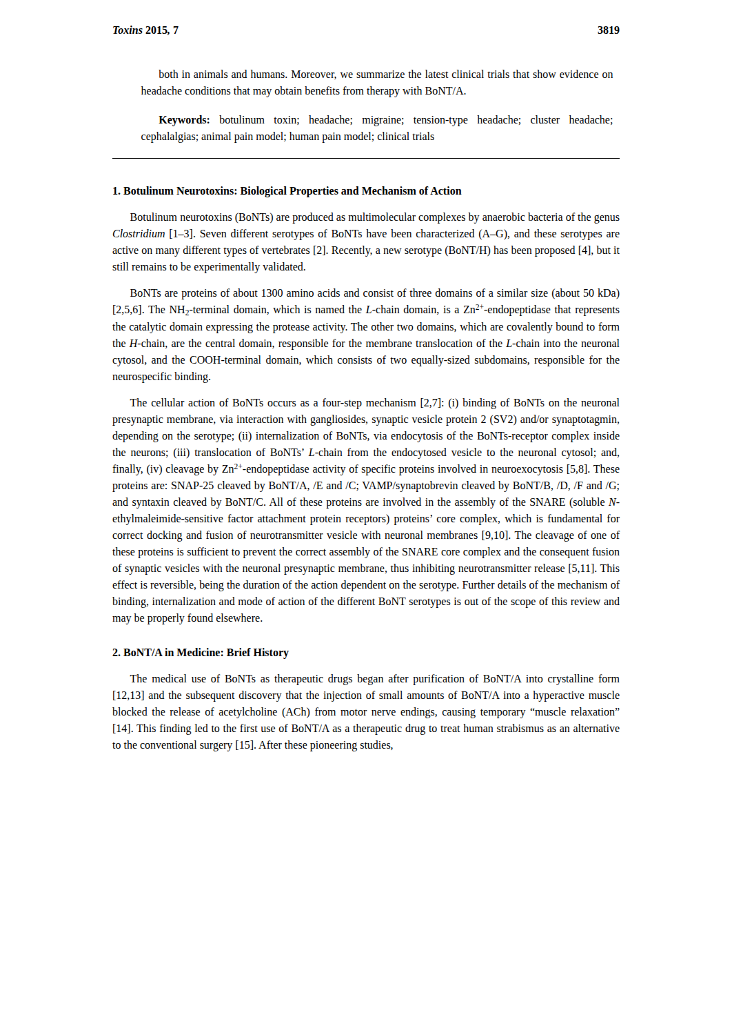Toxins 2015, 7 3819
both in animals and humans. Moreover, we summarize the latest clinical trials that show evidence on headache conditions that may obtain benefits from therapy with BoNT/A.
Keywords: botulinum toxin; headache; migraine; tension-type headache; cluster headache; cephalalgias; animal pain model; human pain model; clinical trials
1. Botulinum Neurotoxins: Biological Properties and Mechanism of Action
Botulinum neurotoxins (BoNTs) are produced as multimolecular complexes by anaerobic bacteria of the genus Clostridium [1–3]. Seven different serotypes of BoNTs have been characterized (A–G), and these serotypes are active on many different types of vertebrates [2]. Recently, a new serotype (BoNT/H) has been proposed [4], but it still remains to be experimentally validated.
BoNTs are proteins of about 1300 amino acids and consist of three domains of a similar size (about 50 kDa) [2,5,6]. The NH2-terminal domain, which is named the L-chain domain, is a Zn2+-endopeptidase that represents the catalytic domain expressing the protease activity. The other two domains, which are covalently bound to form the H-chain, are the central domain, responsible for the membrane translocation of the L-chain into the neuronal cytosol, and the COOH-terminal domain, which consists of two equally-sized subdomains, responsible for the neurospecific binding.
The cellular action of BoNTs occurs as a four-step mechanism [2,7]: (i) binding of BoNTs on the neuronal presynaptic membrane, via interaction with gangliosides, synaptic vesicle protein 2 (SV2) and/or synaptotagmin, depending on the serotype; (ii) internalization of BoNTs, via endocytosis of the BoNTs-receptor complex inside the neurons; (iii) translocation of BoNTs’ L-chain from the endocytosed vesicle to the neuronal cytosol; and, finally, (iv) cleavage by Zn2+-endopeptidase activity of specific proteins involved in neuroexocytosis [5,8]. These proteins are: SNAP-25 cleaved by BoNT/A, /E and /C; VAMP/synaptobrevin cleaved by BoNT/B, /D, /F and /G; and syntaxin cleaved by BoNT/C. All of these proteins are involved in the assembly of the SNARE (soluble N-ethylmaleimide-sensitive factor attachment protein receptors) proteins’ core complex, which is fundamental for correct docking and fusion of neurotransmitter vesicle with neuronal membranes [9,10]. The cleavage of one of these proteins is sufficient to prevent the correct assembly of the SNARE core complex and the consequent fusion of synaptic vesicles with the neuronal presynaptic membrane, thus inhibiting neurotransmitter release [5,11]. This effect is reversible, being the duration of the action dependent on the serotype. Further details of the mechanism of binding, internalization and mode of action of the different BoNT serotypes is out of the scope of this review and may be properly found elsewhere.
2. BoNT/A in Medicine: Brief History
The medical use of BoNTs as therapeutic drugs began after purification of BoNT/A into crystalline form [12,13] and the subsequent discovery that the injection of small amounts of BoNT/A into a hyperactive muscle blocked the release of acetylcholine (ACh) from motor nerve endings, causing temporary “muscle relaxation” [14]. This finding led to the first use of BoNT/A as a therapeutic drug to treat human strabismus as an alternative to the conventional surgery [15]. After these pioneering studies,